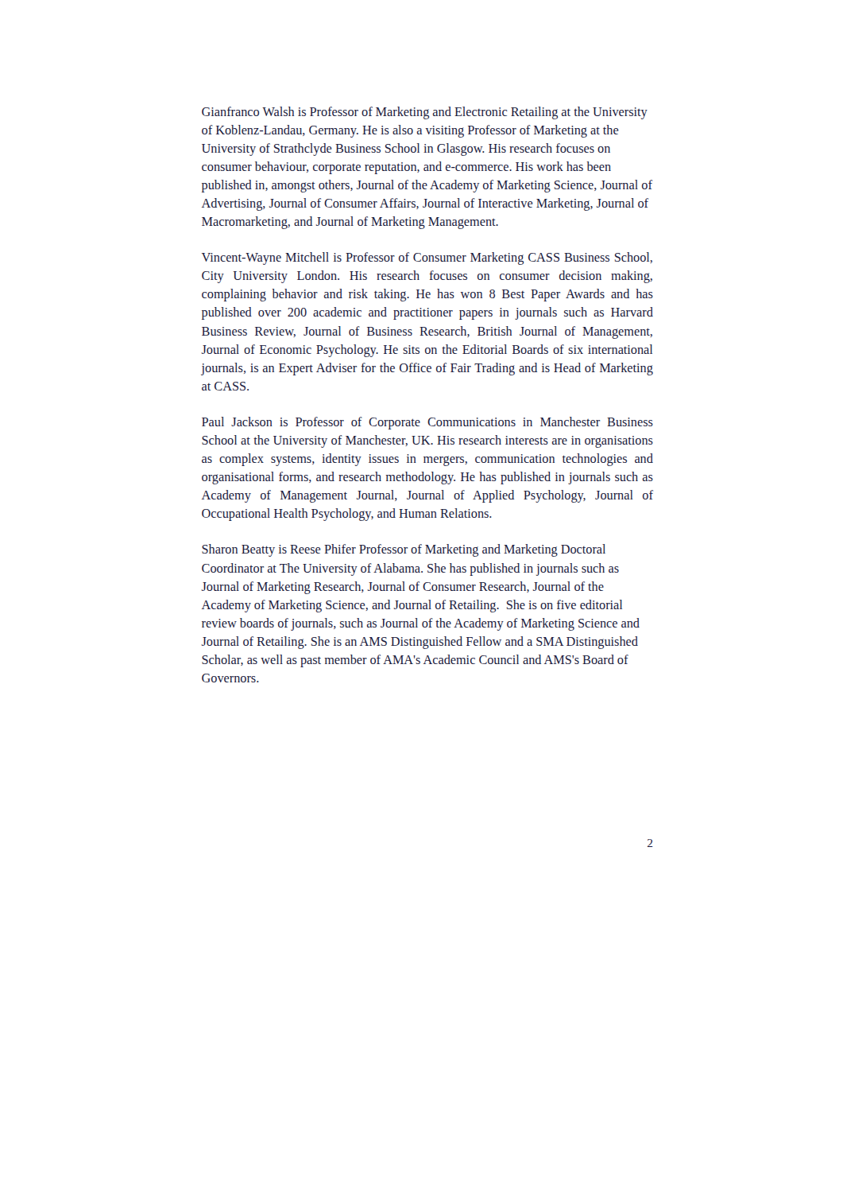Gianfranco Walsh is Professor of Marketing and Electronic Retailing at the University of Koblenz-Landau, Germany. He is also a visiting Professor of Marketing at the University of Strathclyde Business School in Glasgow. His research focuses on consumer behaviour, corporate reputation, and e-commerce. His work has been published in, amongst others, Journal of the Academy of Marketing Science, Journal of Advertising, Journal of Consumer Affairs, Journal of Interactive Marketing, Journal of Macromarketing, and Journal of Marketing Management.
Vincent-Wayne Mitchell is Professor of Consumer Marketing CASS Business School, City University London. His research focuses on consumer decision making, complaining behavior and risk taking. He has won 8 Best Paper Awards and has published over 200 academic and practitioner papers in journals such as Harvard Business Review, Journal of Business Research, British Journal of Management, Journal of Economic Psychology. He sits on the Editorial Boards of six international journals, is an Expert Adviser for the Office of Fair Trading and is Head of Marketing at CASS.
Paul Jackson is Professor of Corporate Communications in Manchester Business School at the University of Manchester, UK. His research interests are in organisations as complex systems, identity issues in mergers, communication technologies and organisational forms, and research methodology. He has published in journals such as Academy of Management Journal, Journal of Applied Psychology, Journal of Occupational Health Psychology, and Human Relations.
Sharon Beatty is Reese Phifer Professor of Marketing and Marketing Doctoral Coordinator at The University of Alabama. She has published in journals such as Journal of Marketing Research, Journal of Consumer Research, Journal of the Academy of Marketing Science, and Journal of Retailing. She is on five editorial review boards of journals, such as Journal of the Academy of Marketing Science and Journal of Retailing. She is an AMS Distinguished Fellow and a SMA Distinguished Scholar, as well as past member of AMA's Academic Council and AMS's Board of Governors.
2